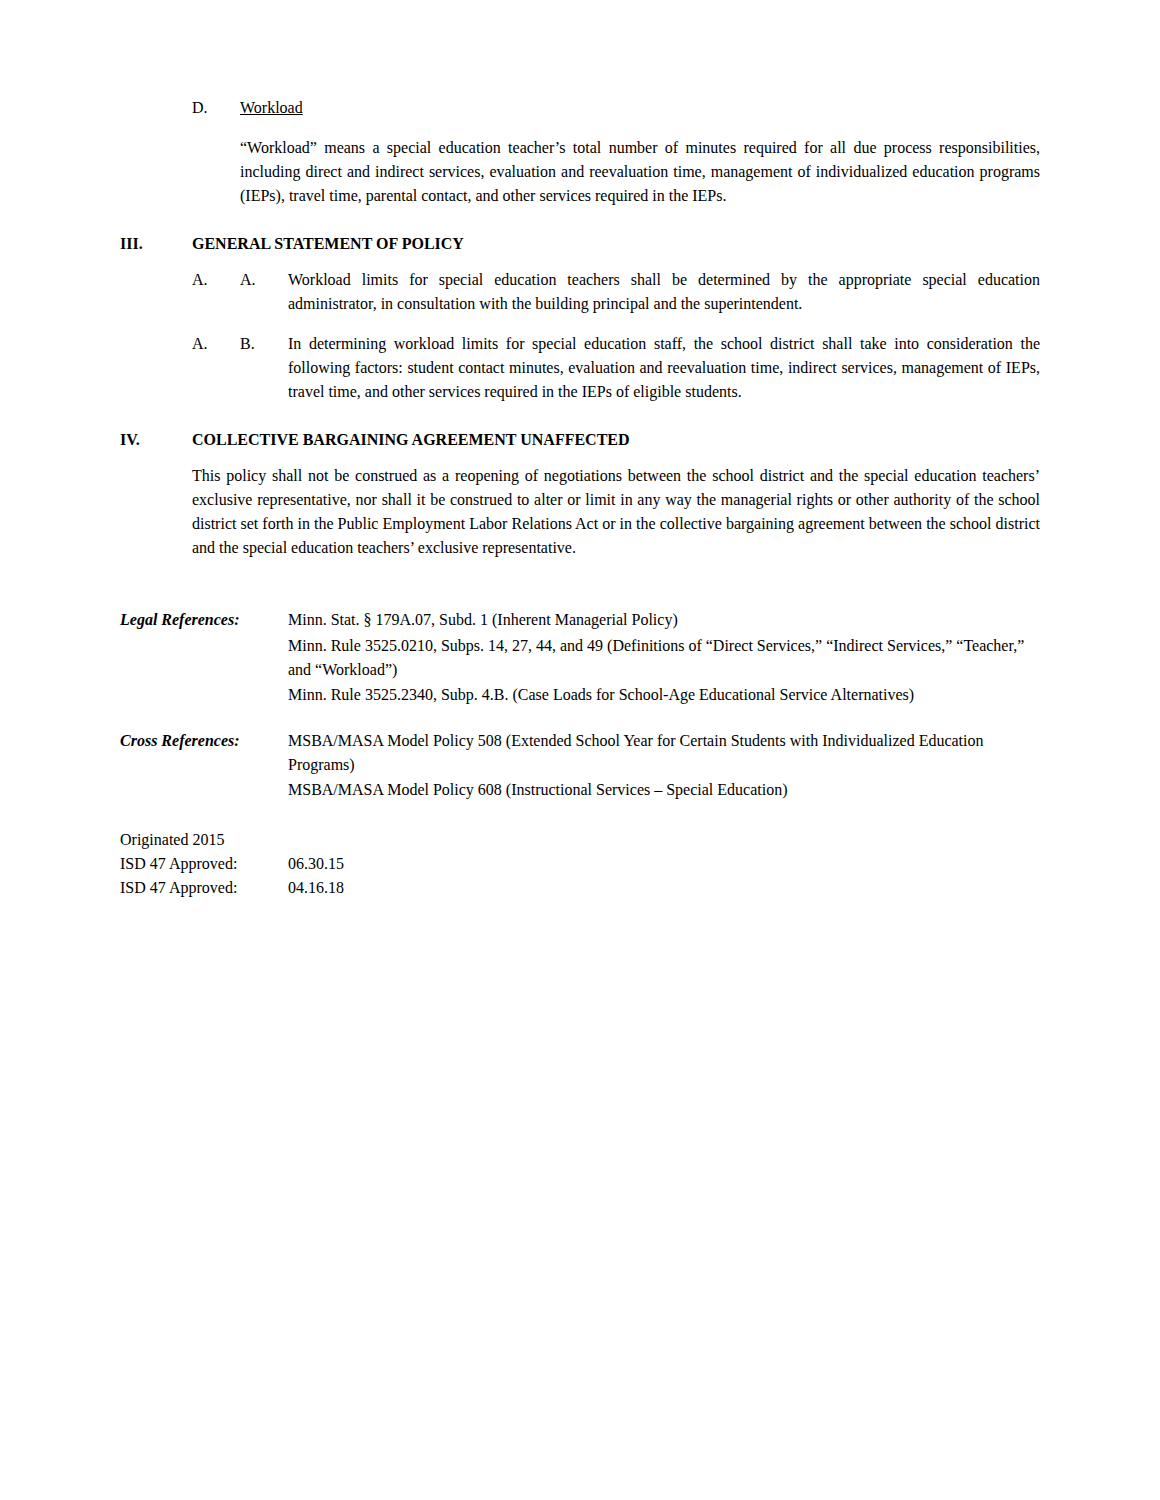D.
Workload
“Workload” means a special education teacher’s total number of minutes required for all due process responsibilities, including direct and indirect services, evaluation and reevaluation time, management of individualized education programs (IEPs), travel time, parental contact, and other services required in the IEPs.
III.
GENERAL STATEMENT OF POLICY
A.
A.
Workload limits for special education teachers shall be determined by the appropriate special education administrator, in consultation with the building principal and the superintendent.
A.
B.
In determining workload limits for special education staff, the school district shall take into consideration the following factors: student contact minutes, evaluation and reevaluation time, indirect services, management of IEPs, travel time, and other services required in the IEPs of eligible students.
IV.
COLLECTIVE BARGAINING AGREEMENT UNAFFECTED
This policy shall not be construed as a reopening of negotiations between the school district and the special education teachers’ exclusive representative, nor shall it be construed to alter or limit in any way the managerial rights or other authority of the school district set forth in the Public Employment Labor Relations Act or in the collective bargaining agreement between the school district and the special education teachers’ exclusive representative.
Legal References:
Minn. Stat. § 179A.07, Subd. 1 (Inherent Managerial Policy)
Minn. Rule 3525.0210, Subps. 14, 27, 44, and 49 (Definitions of “Direct Services,” “Indirect Services,” “Teacher,” and “Workload”)
Minn. Rule 3525.2340, Subp. 4.B. (Case Loads for School-Age Educational Service Alternatives)
Cross References:
MSBA/MASA Model Policy 508 (Extended School Year for Certain Students with Individualized Education Programs)
MSBA/MASA Model Policy 608 (Instructional Services – Special Education)
Originated 2015
ISD 47 Approved:
06.30.15
ISD 47 Approved:
04.16.18